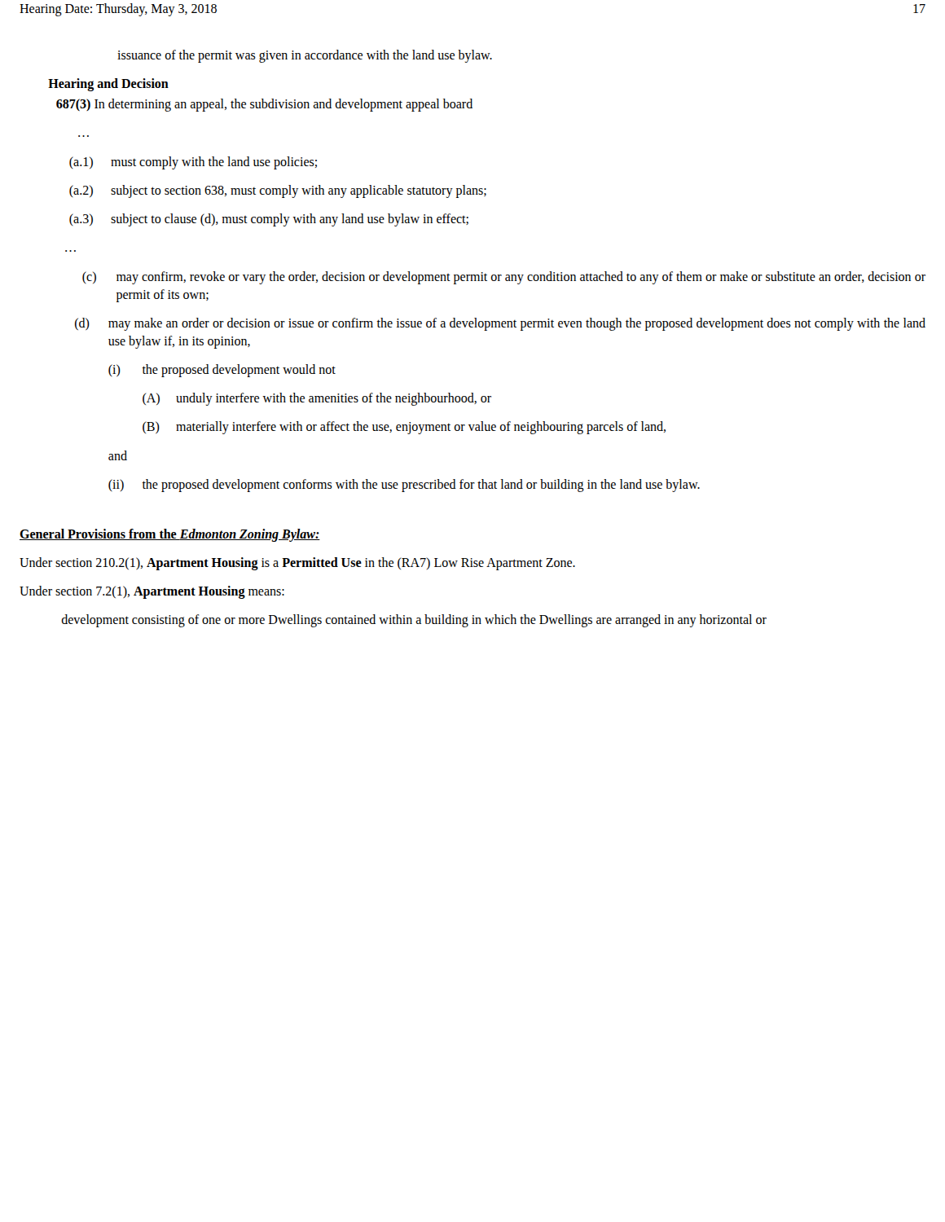Hearing Date: Thursday, May 3, 2018 17
issuance of the permit was given in accordance with the land use bylaw.
Hearing and Decision
687(3) In determining an appeal, the subdivision and development appeal board
…
(a.1) must comply with the land use policies;
(a.2) subject to section 638, must comply with any applicable statutory plans;
(a.3) subject to clause (d), must comply with any land use bylaw in effect;
…
(c) may confirm, revoke or vary the order, decision or development permit or any condition attached to any of them or make or substitute an order, decision or permit of its own;
(d) may make an order or decision or issue or confirm the issue of a development permit even though the proposed development does not comply with the land use bylaw if, in its opinion,
(i) the proposed development would not
(A) unduly interfere with the amenities of the neighbourhood, or
(B) materially interfere with or affect the use, enjoyment or value of neighbouring parcels of land,
and
(ii) the proposed development conforms with the use prescribed for that land or building in the land use bylaw.
General Provisions from the Edmonton Zoning Bylaw:
Under section 210.2(1), Apartment Housing is a Permitted Use in the (RA7) Low Rise Apartment Zone.
Under section 7.2(1), Apartment Housing means:
development consisting of one or more Dwellings contained within a building in which the Dwellings are arranged in any horizontal or